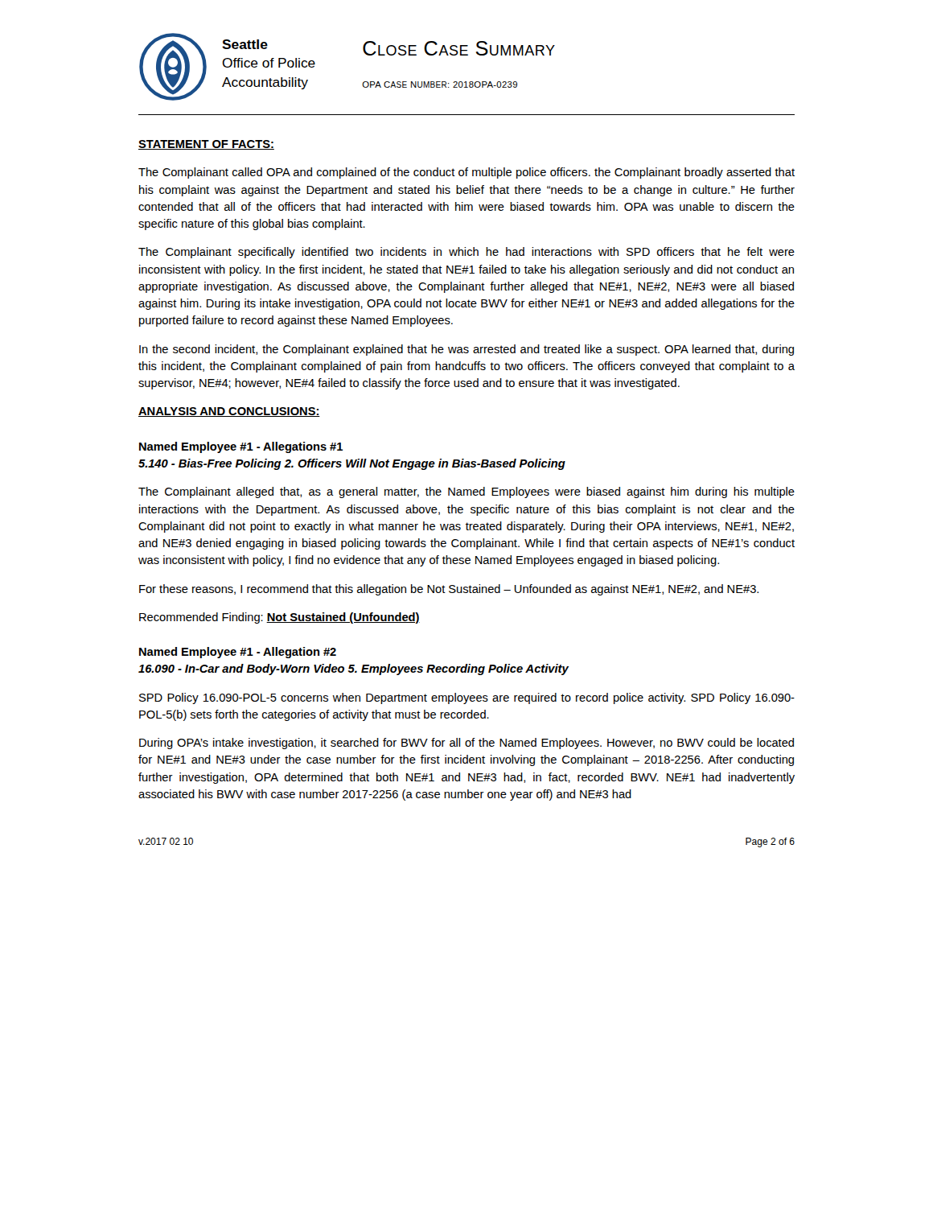Seattle
Office of Police
Accountability
Close Case Summary
OPA CASE NUMBER: 2018OPA-0239
STATEMENT OF FACTS:
The Complainant called OPA and complained of the conduct of multiple police officers. the Complainant broadly asserted that his complaint was against the Department and stated his belief that there “needs to be a change in culture.” He further contended that all of the officers that had interacted with him were biased towards him. OPA was unable to discern the specific nature of this global bias complaint.
The Complainant specifically identified two incidents in which he had interactions with SPD officers that he felt were inconsistent with policy. In the first incident, he stated that NE#1 failed to take his allegation seriously and did not conduct an appropriate investigation. As discussed above, the Complainant further alleged that NE#1, NE#2, NE#3 were all biased against him. During its intake investigation, OPA could not locate BWV for either NE#1 or NE#3 and added allegations for the purported failure to record against these Named Employees.
In the second incident, the Complainant explained that he was arrested and treated like a suspect. OPA learned that, during this incident, the Complainant complained of pain from handcuffs to two officers. The officers conveyed that complaint to a supervisor, NE#4; however, NE#4 failed to classify the force used and to ensure that it was investigated.
ANALYSIS AND CONCLUSIONS:
Named Employee #1 - Allegations #1
5.140 - Bias-Free Policing 2. Officers Will Not Engage in Bias-Based Policing
The Complainant alleged that, as a general matter, the Named Employees were biased against him during his multiple interactions with the Department. As discussed above, the specific nature of this bias complaint is not clear and the Complainant did not point to exactly in what manner he was treated disparately. During their OPA interviews, NE#1, NE#2, and NE#3 denied engaging in biased policing towards the Complainant. While I find that certain aspects of NE#1’s conduct was inconsistent with policy, I find no evidence that any of these Named Employees engaged in biased policing.
For these reasons, I recommend that this allegation be Not Sustained – Unfounded as against NE#1, NE#2, and NE#3.
Recommended Finding: Not Sustained (Unfounded)
Named Employee #1 - Allegation #2
16.090 - In-Car and Body-Worn Video 5. Employees Recording Police Activity
SPD Policy 16.090-POL-5 concerns when Department employees are required to record police activity. SPD Policy 16.090-POL-5(b) sets forth the categories of activity that must be recorded.
During OPA’s intake investigation, it searched for BWV for all of the Named Employees. However, no BWV could be located for NE#1 and NE#3 under the case number for the first incident involving the Complainant – 2018-2256. After conducting further investigation, OPA determined that both NE#1 and NE#3 had, in fact, recorded BWV. NE#1 had inadvertently associated his BWV with case number 2017-2256 (a case number one year off) and NE#3 had
v.2017 02 10
Page 2 of 6